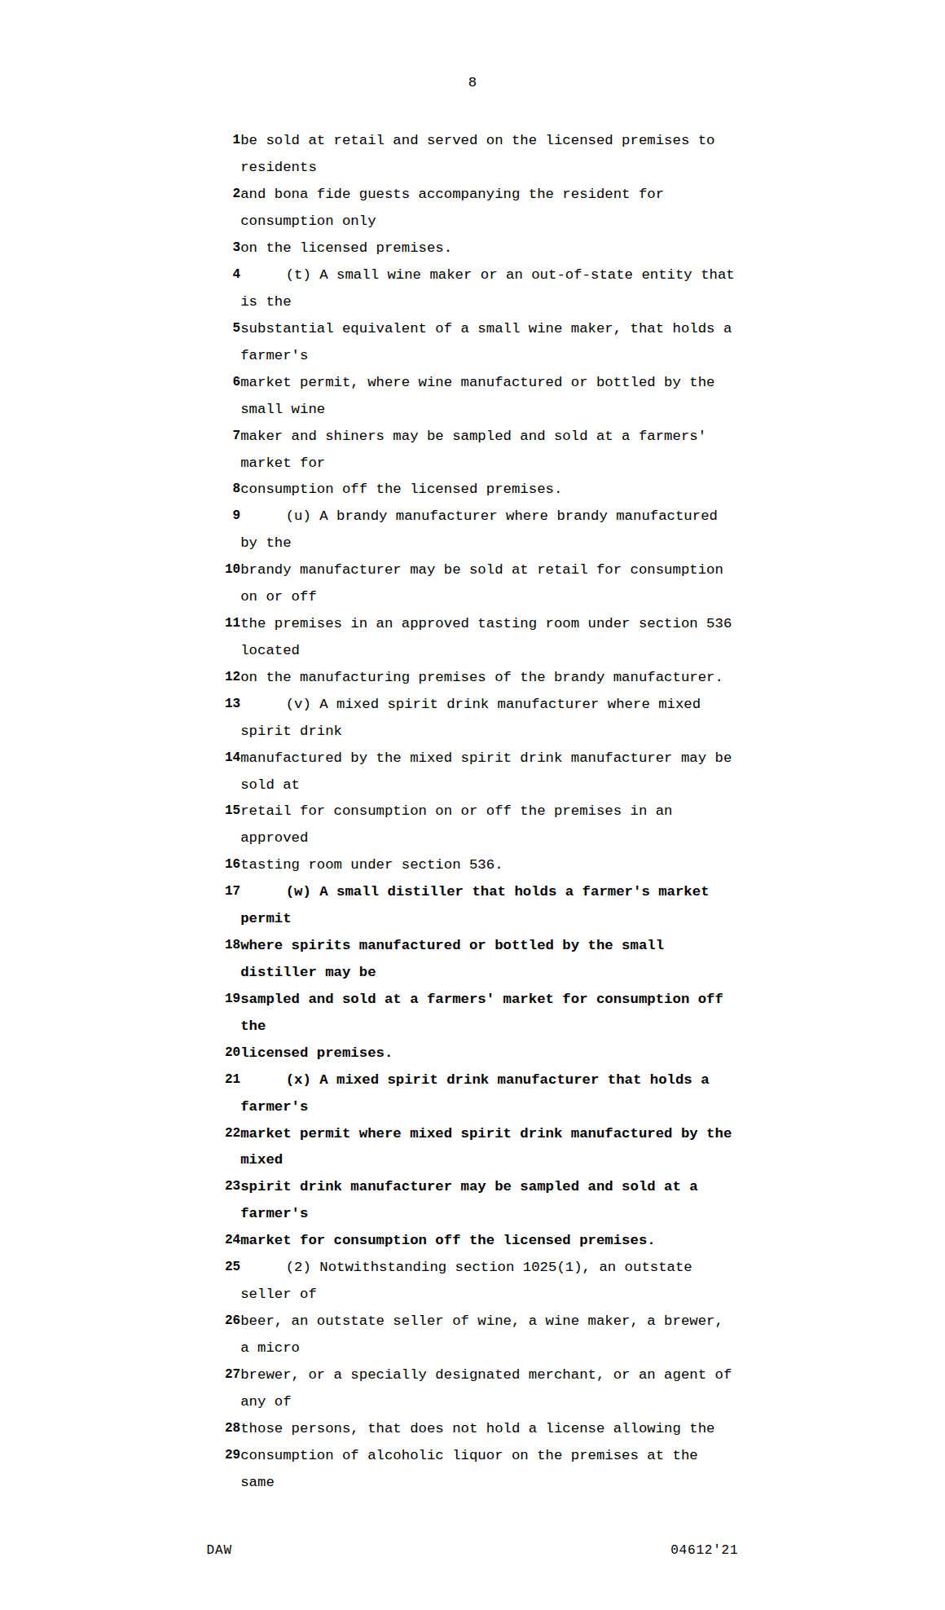8
| 1 | be sold at retail and served on the licensed premises to residents |
| 2 | and bona fide guests accompanying the resident for consumption only |
| 3 | on the licensed premises. |
| 4 | (t) A small wine maker or an out-of-state entity that is the |
| 5 | substantial equivalent of a small wine maker, that holds a farmer's |
| 6 | market permit, where wine manufactured or bottled by the small wine |
| 7 | maker and shiners may be sampled and sold at a farmers' market for |
| 8 | consumption off the licensed premises. |
| 9 | (u) A brandy manufacturer where brandy manufactured by the |
| 10 | brandy manufacturer may be sold at retail for consumption on or off |
| 11 | the premises in an approved tasting room under section 536 located |
| 12 | on the manufacturing premises of the brandy manufacturer. |
| 13 | (v) A mixed spirit drink manufacturer where mixed spirit drink |
| 14 | manufactured by the mixed spirit drink manufacturer may be sold at |
| 15 | retail for consumption on or off the premises in an approved |
| 16 | tasting room under section 536. |
| 17 | (w) A small distiller that holds a farmer's market permit |
| 18 | where spirits manufactured or bottled by the small distiller may be |
| 19 | sampled and sold at a farmers' market for consumption off the |
| 20 | licensed premises. |
| 21 | (x) A mixed spirit drink manufacturer that holds a farmer's |
| 22 | market permit where mixed spirit drink manufactured by the mixed |
| 23 | spirit drink manufacturer may be sampled and sold at a farmer's |
| 24 | market for consumption off the licensed premises. |
| 25 | (2) Notwithstanding section 1025(1), an outstate seller of |
| 26 | beer, an outstate seller of wine, a wine maker, a brewer, a micro |
| 27 | brewer, or a specially designated merchant, or an agent of any of |
| 28 | those persons, that does not hold a license allowing the |
| 29 | consumption of alcoholic liquor on the premises at the same |
DAW
04612'21